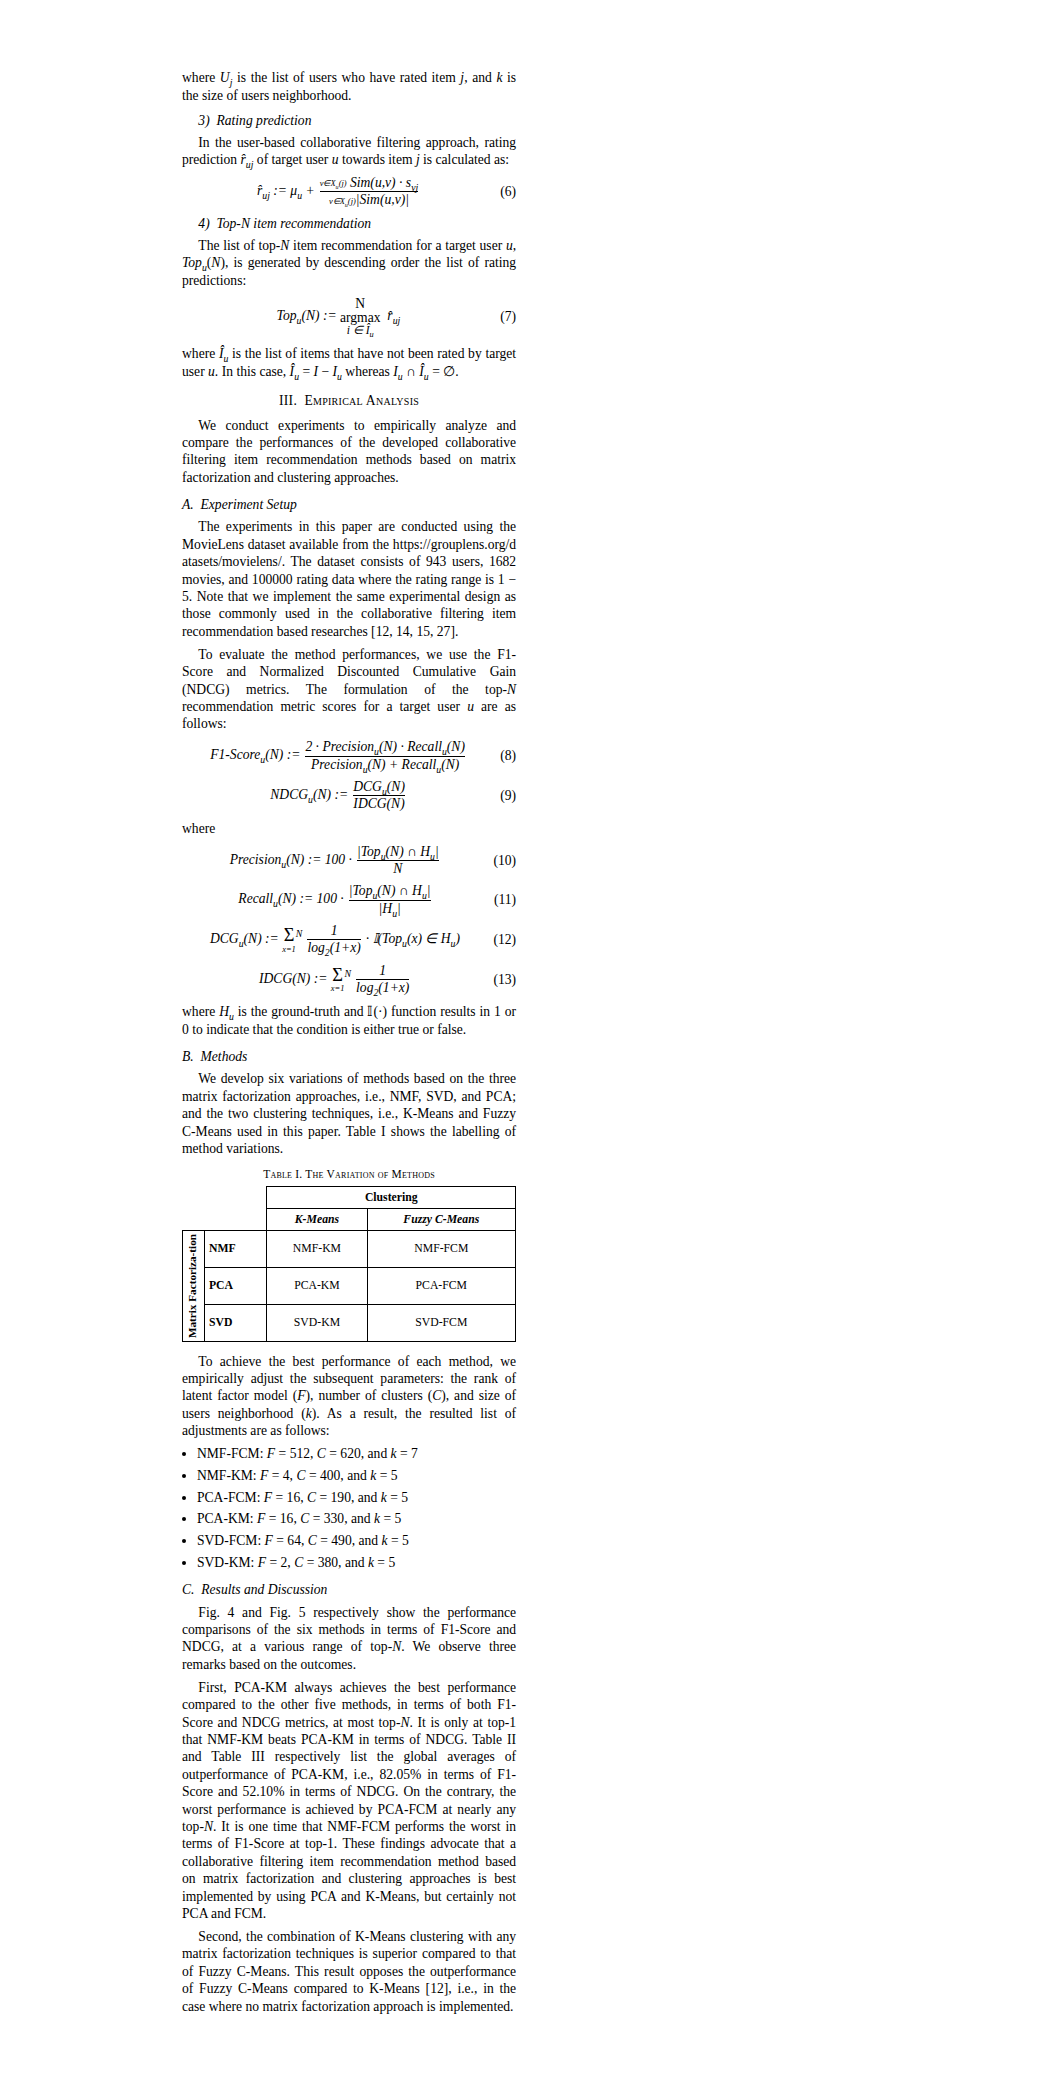where Uj is the list of users who have rated item j, and k is the size of users neighborhood.
3) Rating prediction
In the user-based collaborative filtering approach, rating prediction r̂uj of target user u towards item j is calculated as:
r̂uj := μu + v∈Xu(j) Sim(u,v) · svj v∈Xu(j)|Sim(u,v)|
(6)
4) Top-N item recommendation
The list of top-N item recommendation for a target user u, Topu(N), is generated by descending order the list of rating predictions:
Topu(N) := N argmax i ∈ Îu r̂uj
(7)
where Îu is the list of items that have not been rated by target user u. In this case, Îu = I − Iu whereas Iu ∩ Îu = ∅.
III. Empirical Analysis
We conduct experiments to empirically analyze and compare the performances of the developed collaborative filtering item recommendation methods based on matrix factorization and clustering approaches.
A. Experiment Setup
The experiments in this paper are conducted using the MovieLens dataset available from the https://grouplens.org/datasets/movielens/. The dataset consists of 943 users, 1682 movies, and 100000 rating data where the rating range is 1 − 5. Note that we implement the same experimental design as those commonly used in the collaborative filtering item recommendation based researches [12, 14, 15, 27].
To evaluate the method performances, we use the F1-Score and Normalized Discounted Cumulative Gain (NDCG) metrics. The formulation of the top-N recommendation metric scores for a target user u are as follows:
F1-Scoreu(N) := 2 · Precisionu(N) · Recallu(N) Precisionu(N) + Recallu(N)
(8)
NDCGu(N) := DCGu(N) IDCG(N)
(9)
where
Precisionu(N) := 100 · |Topu(N) ∩ Hu| N
(10)
Recallu(N) := 100 · |Topu(N) ∩ Hu| |Hu|
(11)
DCGu(N) := Σx=1N 1 log2(1+x) · 𝕀(Topu(x) ∈ Hu)
(12)
IDCG(N) := Σx=1N 1 log2(1+x)
(13)
where Hu is the ground-truth and 𝕀(·) function results in 1 or 0 to indicate that the condition is either true or false.
B. Methods
We develop six variations of methods based on the three matrix factorization approaches, i.e., NMF, SVD, and PCA; and the two clustering techniques, i.e., K-Means and Fuzzy C-Means used in this paper. Table I shows the labelling of method variations.
Table I. The Variation of Methods
| | | Clustering |
| | | K-Means | Fuzzy C-Means |
| Matrix Factoriza-tion | NMF | NMF-KM | NMF-FCM |
| PCA | PCA-KM | PCA-FCM |
| SVD | SVD-KM | SVD-FCM |
To achieve the best performance of each method, we empirically adjust the subsequent parameters: the rank of latent factor model (F), number of clusters (C), and size of users neighborhood (k). As a result, the resulted list of adjustments are as follows:
NMF-FCM: F = 512, C = 620, and k = 7
NMF-KM: F = 4, C = 400, and k = 5
PCA-FCM: F = 16, C = 190, and k = 5
PCA-KM: F = 16, C = 330, and k = 5
SVD-FCM: F = 64, C = 490, and k = 5
SVD-KM: F = 2, C = 380, and k = 5
C. Results and Discussion
Fig. 4 and Fig. 5 respectively show the performance comparisons of the six methods in terms of F1-Score and NDCG, at a various range of top-N. We observe three remarks based on the outcomes.
First, PCA-KM always achieves the best performance compared to the other five methods, in terms of both F1-Score and NDCG metrics, at most top-N. It is only at top-1 that NMF-KM beats PCA-KM in terms of NDCG. Table II and Table III respectively list the global averages of outperformance of PCA-KM, i.e., 82.05% in terms of F1-Score and 52.10% in terms of NDCG. On the contrary, the worst performance is achieved by PCA-FCM at nearly any top-N. It is one time that NMF-FCM performs the worst in terms of F1-Score at top-1. These findings advocate that a collaborative filtering item recommendation method based on matrix factorization and clustering approaches is best implemented by using PCA and K-Means, but certainly not PCA and FCM.
Second, the combination of K-Means clustering with any matrix factorization techniques is superior compared to that of Fuzzy C-Means. This result opposes the outperformance of Fuzzy C-Means compared to K-Means [12], i.e., in the case where no matrix factorization approach is implemented.